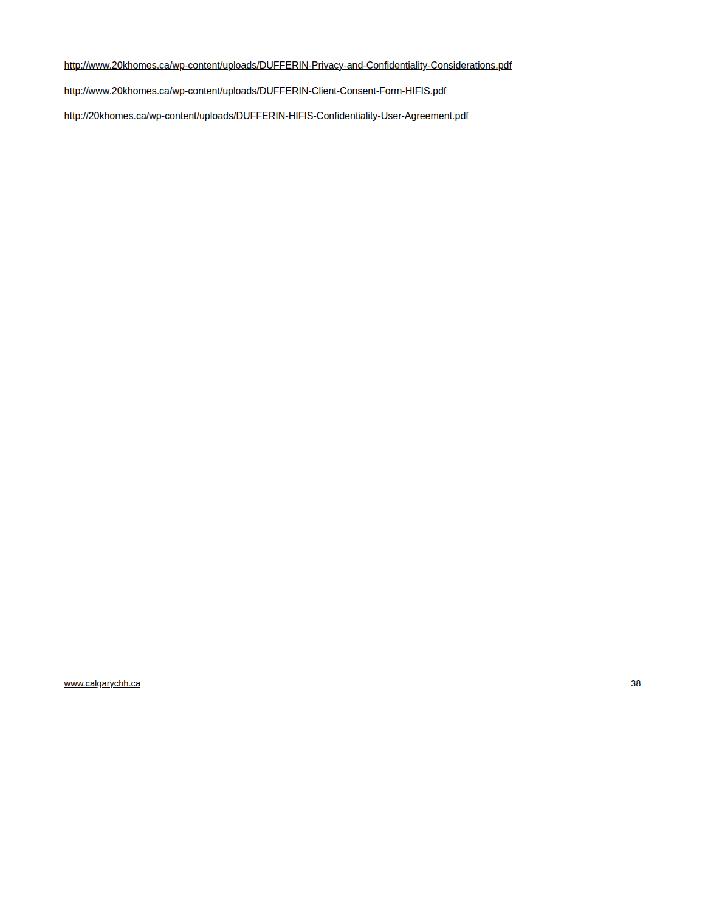http://www.20khomes.ca/wp-content/uploads/DUFFERIN-Privacy-and-Confidentiality-Considerations.pdf
http://www.20khomes.ca/wp-content/uploads/DUFFERIN-Client-Consent-Form-HIFIS.pdf
http://20khomes.ca/wp-content/uploads/DUFFERIN-HIFIS-Confidentiality-User-Agreement.pdf
www.calgarychh.ca 38